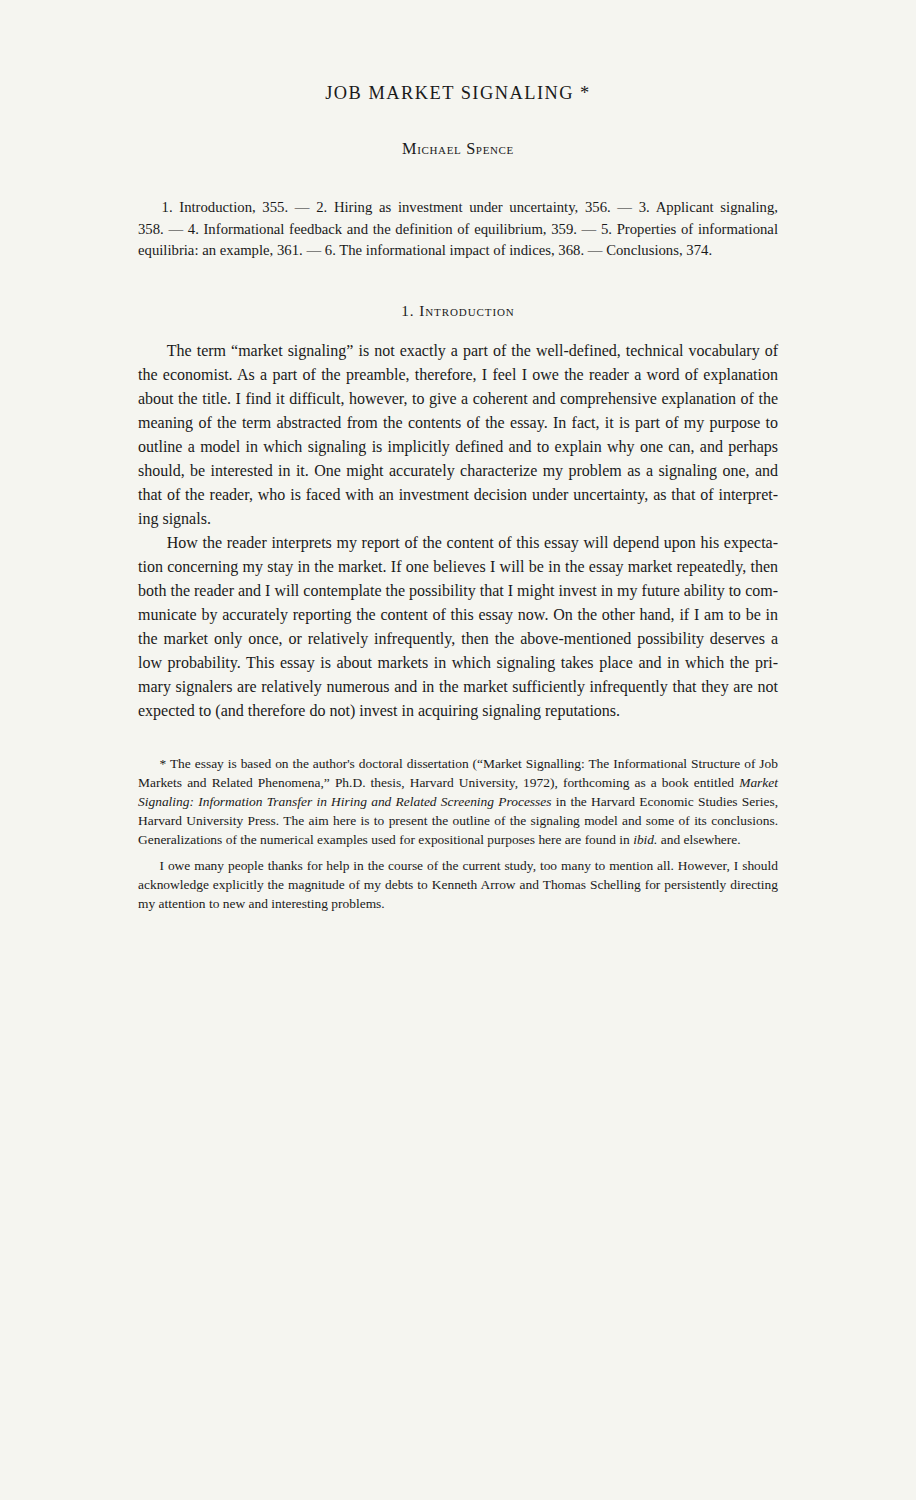JOB MARKET SIGNALING *
Michael Spence
1. Introduction, 355. — 2. Hiring as investment under uncertainty, 356. — 3. Applicant signaling, 358. — 4. Informational feedback and the definition of equilibrium, 359. — 5. Properties of informational equilibria: an example, 361. — 6. The informational impact of indices, 368. — Conclusions, 374.
1. Introduction
The term “market signaling” is not exactly a part of the well-defined, technical vocabulary of the economist. As a part of the preamble, therefore, I feel I owe the reader a word of explanation about the title. I find it difficult, however, to give a coherent and comprehensive explanation of the meaning of the term abstracted from the contents of the essay. In fact, it is part of my purpose to outline a model in which signaling is implicitly defined and to explain why one can, and perhaps should, be interested in it. One might accurately characterize my problem as a signaling one, and that of the reader, who is faced with an investment decision under uncertainty, as that of interpreting signals.
How the reader interprets my report of the content of this essay will depend upon his expectation concerning my stay in the market. If one believes I will be in the essay market repeatedly, then both the reader and I will contemplate the possibility that I might invest in my future ability to communicate by accurately reporting the content of this essay now. On the other hand, if I am to be in the market only once, or relatively infrequently, then the above-mentioned possibility deserves a low probability. This essay is about markets in which signaling takes place and in which the primary signalers are relatively numerous and in the market sufficiently infrequently that they are not expected to (and therefore do not) invest in acquiring signaling reputations.
* The essay is based on the author's doctoral dissertation (“Market Signalling: The Informational Structure of Job Markets and Related Phenomena,” Ph.D. thesis, Harvard University, 1972), forthcoming as a book entitled Market Signaling: Information Transfer in Hiring and Related Screening Processes in the Harvard Economic Studies Series, Harvard University Press. The aim here is to present the outline of the signaling model and some of its conclusions. Generalizations of the numerical examples used for expositional purposes here are found in ibid. and elsewhere.
I owe many people thanks for help in the course of the current study, too many to mention all. However, I should acknowledge explicitly the magnitude of my debts to Kenneth Arrow and Thomas Schelling for persistently directing my attention to new and interesting problems.